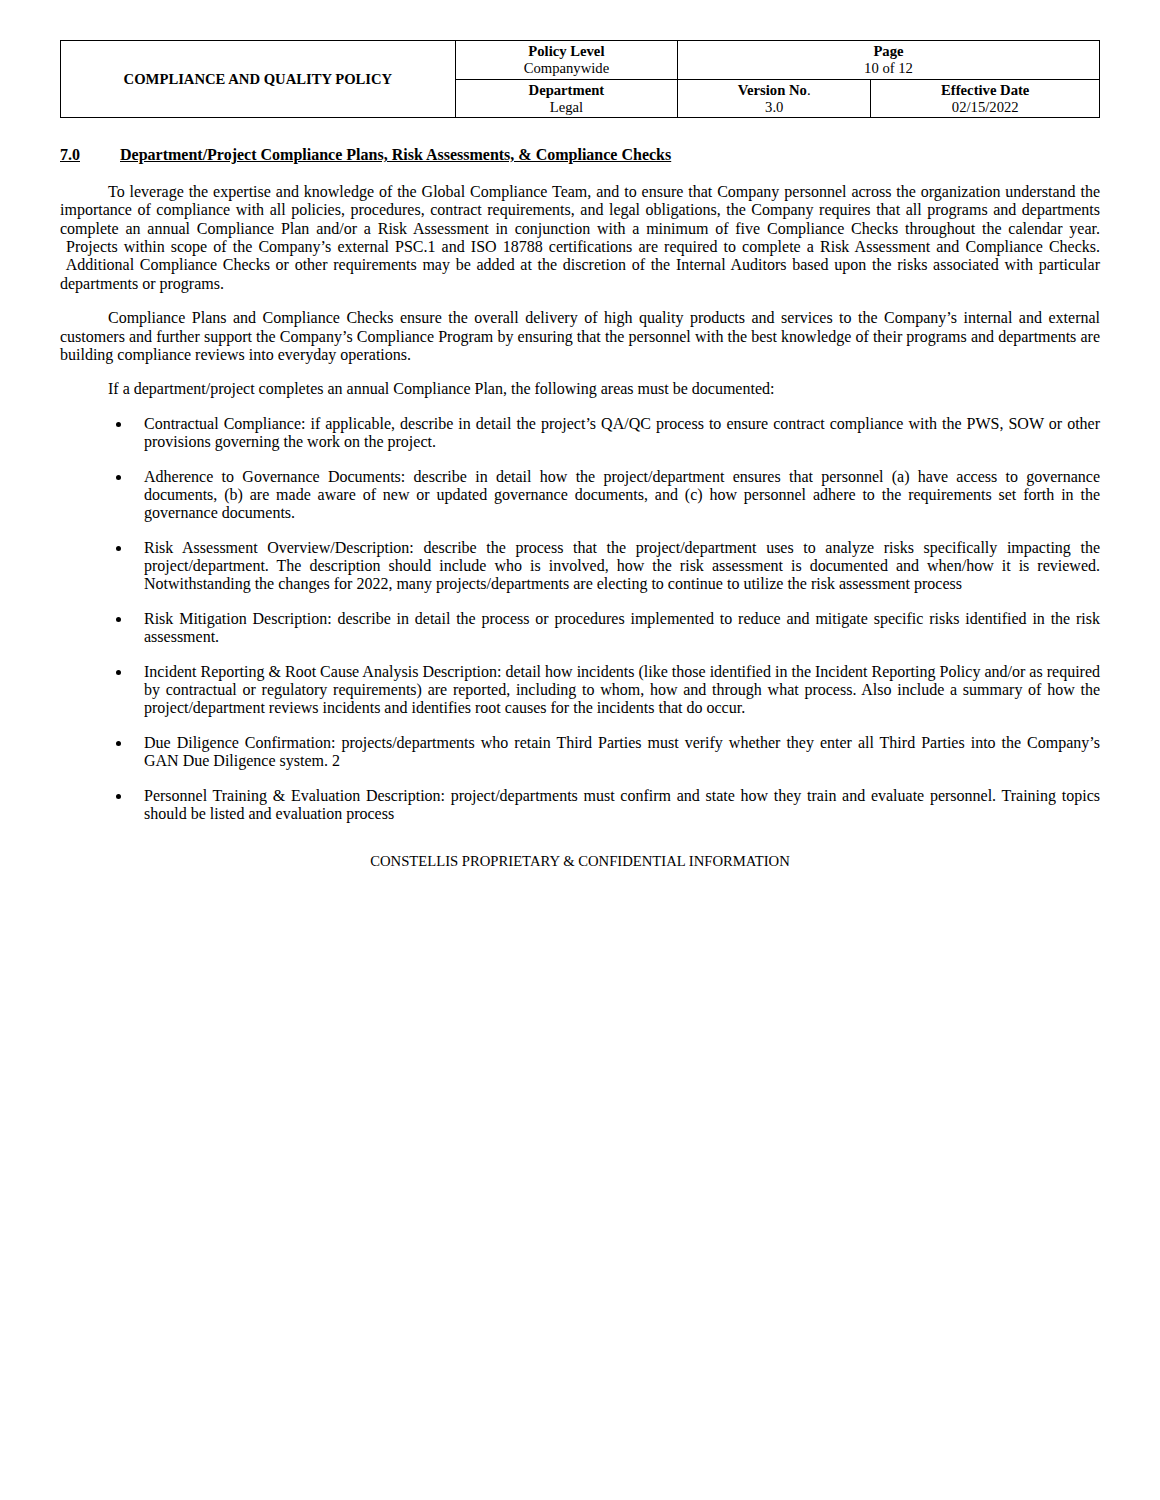| COMPLIANCE AND QUALITY POLICY | Policy Level Companywide | Page 10 of 12 |
| Department Legal | Version No . 3.0 | Effective Date 02/15/2022 |
7.0 Department/Project Compliance Plans, Risk Assessments, & Compliance Checks
To leverage the expertise and knowledge of the Global Compliance Team, and to ensure that Company personnel across the organization understand the importance of compliance with all policies, procedures, contract requirements, and legal obligations, the Company requires that all programs and departments complete an annual Compliance Plan and/or a Risk Assessment in conjunction with a minimum of five Compliance Checks throughout the calendar year. Projects within scope of the Company’s external PSC.1 and ISO 18788 certifications are required to complete a Risk Assessment and Compliance Checks. Additional Compliance Checks or other requirements may be added at the discretion of the Internal Auditors based upon the risks associated with particular departments or programs.
Compliance Plans and Compliance Checks ensure the overall delivery of high quality products and services to the Company’s internal and external customers and further support the Company’s Compliance Program by ensuring that the personnel with the best knowledge of their programs and departments are building compliance reviews into everyday operations.
If a department/project completes an annual Compliance Plan, the following areas must be documented:
Contractual Compliance: if applicable, describe in detail the project’s QA/QC process to ensure contract compliance with the PWS, SOW or other provisions governing the work on the project.
Adherence to Governance Documents: describe in detail how the project/department ensures that personnel (a) have access to governance documents, (b) are made aware of new or updated governance documents, and (c) how personnel adhere to the requirements set forth in the governance documents.
Risk Assessment Overview/Description: describe the process that the project/department uses to analyze risks specifically impacting the project/department. The description should include who is involved, how the risk assessment is documented and when/how it is reviewed. Notwithstanding the changes for 2022, many projects/departments are electing to continue to utilize the risk assessment process
Risk Mitigation Description: describe in detail the process or procedures implemented to reduce and mitigate specific risks identified in the risk assessment.
Incident Reporting & Root Cause Analysis Description: detail how incidents (like those identified in the Incident Reporting Policy and/or as required by contractual or regulatory requirements) are reported, including to whom, how and through what process. Also include a summary of how the project/department reviews incidents and identifies root causes for the incidents that do occur.
Due Diligence Confirmation: projects/departments who retain Third Parties must verify whether they enter all Third Parties into the Company’s GAN Due Diligence system. 2
Personnel Training & Evaluation Description: project/departments must confirm and state how they train and evaluate personnel. Training topics should be listed and evaluation process
CONSTELLIS PROPRIETARY & CONFIDENTIAL INFORMATION